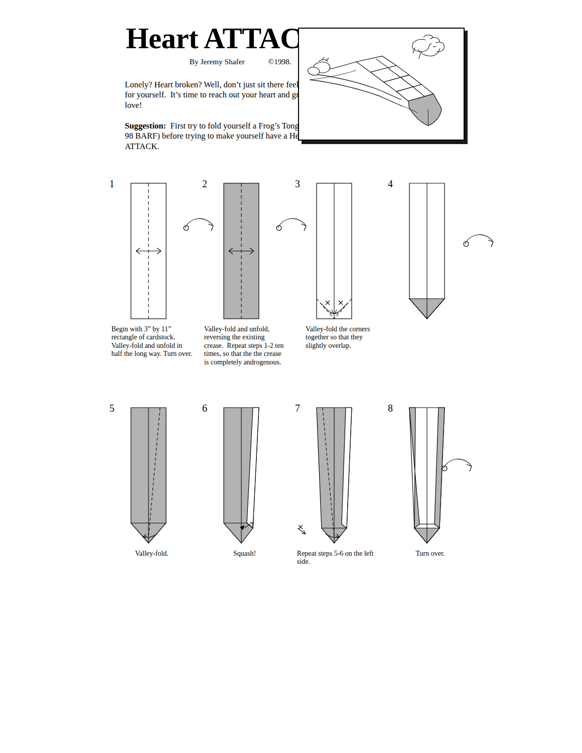Heart ATTACK!
By Jeremy Shafer ©1998.
Lonely? Heart broken? Well, don’t just sit there feeling sorry for yourself. It’s time to reach out your heart and grab some love!
Suggestion: First try to fold yourself a Frog’s Tongue (Spring 98 BARF) before trying to make yourself have a Heart ATTACK.
1
Begin with 3” by 11” rectangle of cardstock. Valley-fold and unfold in half the long way. Turn over.
2
Valley-fold and unfold, reversing the existing crease. Repeat steps 1-2 ten times, so that the the crease is completely androgenous.
3
Valley-fold the corners together so that they slightly overlap.
4
Turn over.
5
Valley-fold.
6
Squash!
7
Repeat steps 5-6 on the left side.
8
Turn over.